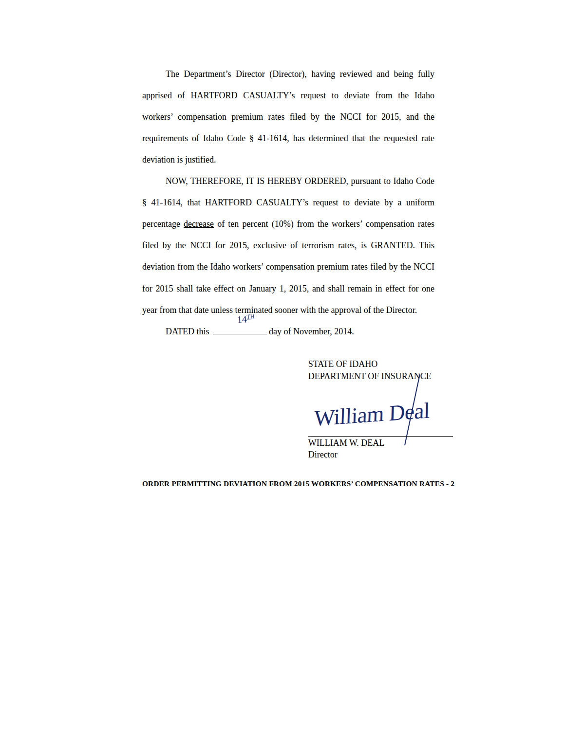The Department’s Director (Director), having reviewed and being fully apprised of HARTFORD CASUALTY’s request to deviate from the Idaho workers’ compensation premium rates filed by the NCCI for 2015, and the requirements of Idaho Code § 41-1614, has determined that the requested rate deviation is justified.
NOW, THEREFORE, IT IS HEREBY ORDERED, pursuant to Idaho Code § 41-1614, that HARTFORD CASUALTY’s request to deviate by a uniform percentage decrease of ten percent (10%) from the workers’ compensation rates filed by the NCCI for 2015, exclusive of terrorism rates, is GRANTED. This deviation from the Idaho workers’ compensation premium rates filed by the NCCI for 2015 shall take effect on January 1, 2015, and shall remain in effect for one year from that date unless terminated sooner with the approval of the Director.
DATED this 14THday of November, 2014.
STATE OF IDAHO
DEPARTMENT OF INSURANCE
William Deal
WILLIAM W. DEAL
Director
ORDER PERMITTING DEVIATION FROM 2015 WORKERS’ COMPENSATION RATES - 2